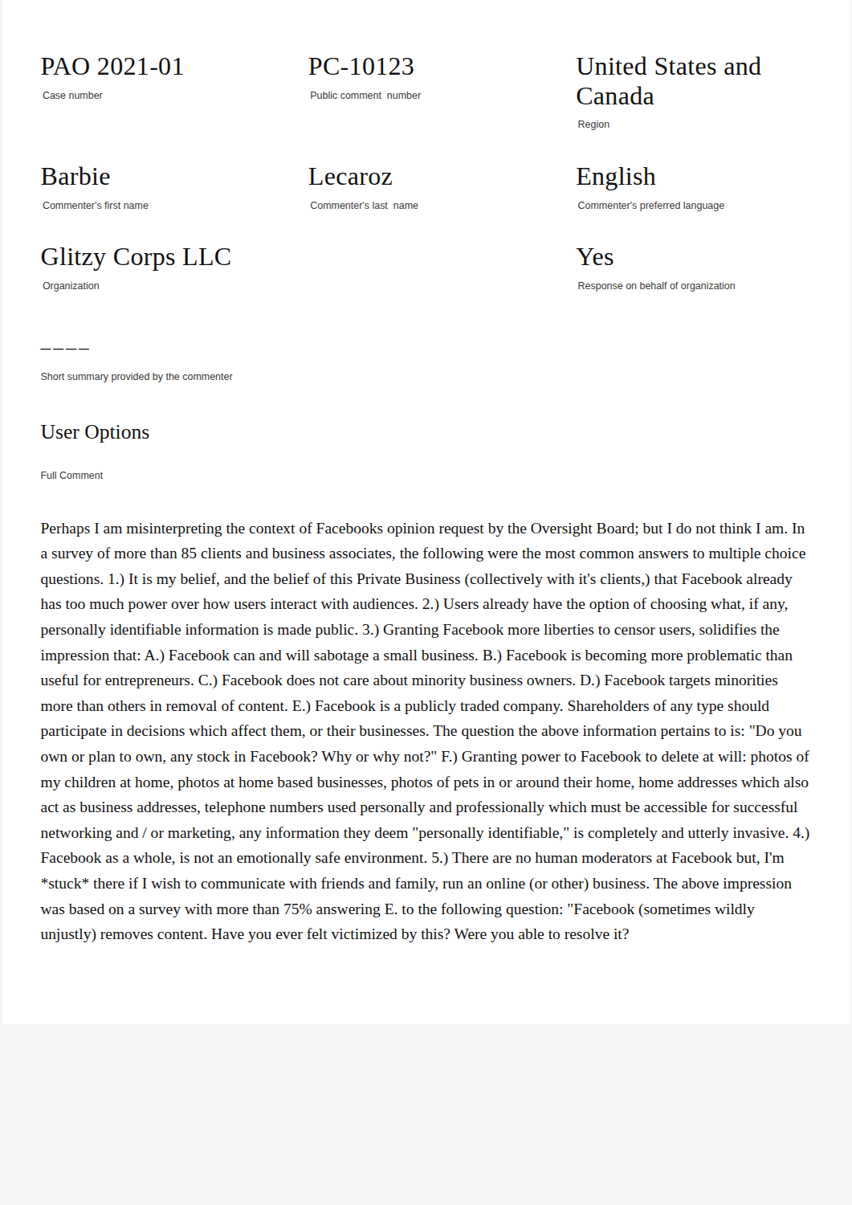PAO 2021-01
Case number
PC-10123
Public comment number
United States and Canada
Region
Barbie
Commenter's first name
Lecaroz
Commenter's last name
English
Commenter's preferred language
Glitzy Corps LLC
Organization
Yes
Response on behalf of organization
––––
Short summary provided by the commenter
User Options
Full Comment
Perhaps I am misinterpreting the context of Facebooks opinion request by the Oversight Board; but I do not think I am. In a survey of more than 85 clients and business associates, the following were the most common answers to multiple choice questions. 1.) It is my belief, and the belief of this Private Business (collectively with it's clients,) that Facebook already has too much power over how users interact with audiences. 2.) Users already have the option of choosing what, if any, personally identifiable information is made public. 3.) Granting Facebook more liberties to censor users, solidifies the impression that: A.) Facebook can and will sabotage a small business. B.) Facebook is becoming more problematic than useful for entrepreneurs. C.) Facebook does not care about minority business owners. D.) Facebook targets minorities more than others in removal of content. E.) Facebook is a publicly traded company. Shareholders of any type should participate in decisions which affect them, or their businesses. The question the above information pertains to is: "Do you own or plan to own, any stock in Facebook? Why or why not?" F.) Granting power to Facebook to delete at will: photos of my children at home, photos at home based businesses, photos of pets in or around their home, home addresses which also act as business addresses, telephone numbers used personally and professionally which must be accessible for successful networking and / or marketing, any information they deem "personally identifiable," is completely and utterly invasive. 4.) Facebook as a whole, is not an emotionally safe environment. 5.) There are no human moderators at Facebook but, I'm *stuck* there if I wish to communicate with friends and family, run an online (or other) business. The above impression was based on a survey with more than 75% answering E. to the following question: "Facebook (sometimes wildly unjustly) removes content. Have you ever felt victimized by this? Were you able to resolve it?